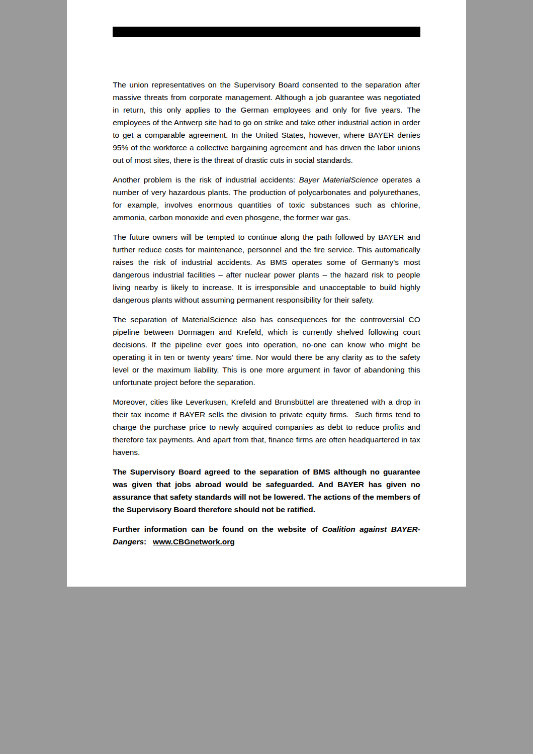The union representatives on the Supervisory Board consented to the separation after massive threats from corporate management. Although a job guarantee was negotiated in return, this only applies to the German employees and only for five years. The employees of the Antwerp site had to go on strike and take other industrial action in order to get a comparable agreement. In the United States, however, where BAYER denies 95% of the workforce a collective bargaining agreement and has driven the labor unions out of most sites, there is the threat of drastic cuts in social standards.
Another problem is the risk of industrial accidents: Bayer MaterialScience operates a number of very hazardous plants. The production of polycarbonates and polyurethanes, for example, involves enormous quantities of toxic substances such as chlorine, ammonia, carbon monoxide and even phosgene, the former war gas.
The future owners will be tempted to continue along the path followed by BAYER and further reduce costs for maintenance, personnel and the fire service. This automatically raises the risk of industrial accidents. As BMS operates some of Germany's most dangerous industrial facilities – after nuclear power plants – the hazard risk to people living nearby is likely to increase. It is irresponsible and unacceptable to build highly dangerous plants without assuming permanent responsibility for their safety.
The separation of MaterialScience also has consequences for the controversial CO pipeline between Dormagen and Krefeld, which is currently shelved following court decisions. If the pipeline ever goes into operation, no-one can know who might be operating it in ten or twenty years' time. Nor would there be any clarity as to the safety level or the maximum liability. This is one more argument in favor of abandoning this unfortunate project before the separation.
Moreover, cities like Leverkusen, Krefeld and Brunsbüttel are threatened with a drop in their tax income if BAYER sells the division to private equity firms. Such firms tend to charge the purchase price to newly acquired companies as debt to reduce profits and therefore tax payments. And apart from that, finance firms are often headquartered in tax havens.
The Supervisory Board agreed to the separation of BMS although no guarantee was given that jobs abroad would be safeguarded. And BAYER has given no assurance that safety standards will not be lowered. The actions of the members of the Supervisory Board therefore should not be ratified.
Further information can be found on the website of Coalition against BAYER-Dangers: www.CBGnetwork.org